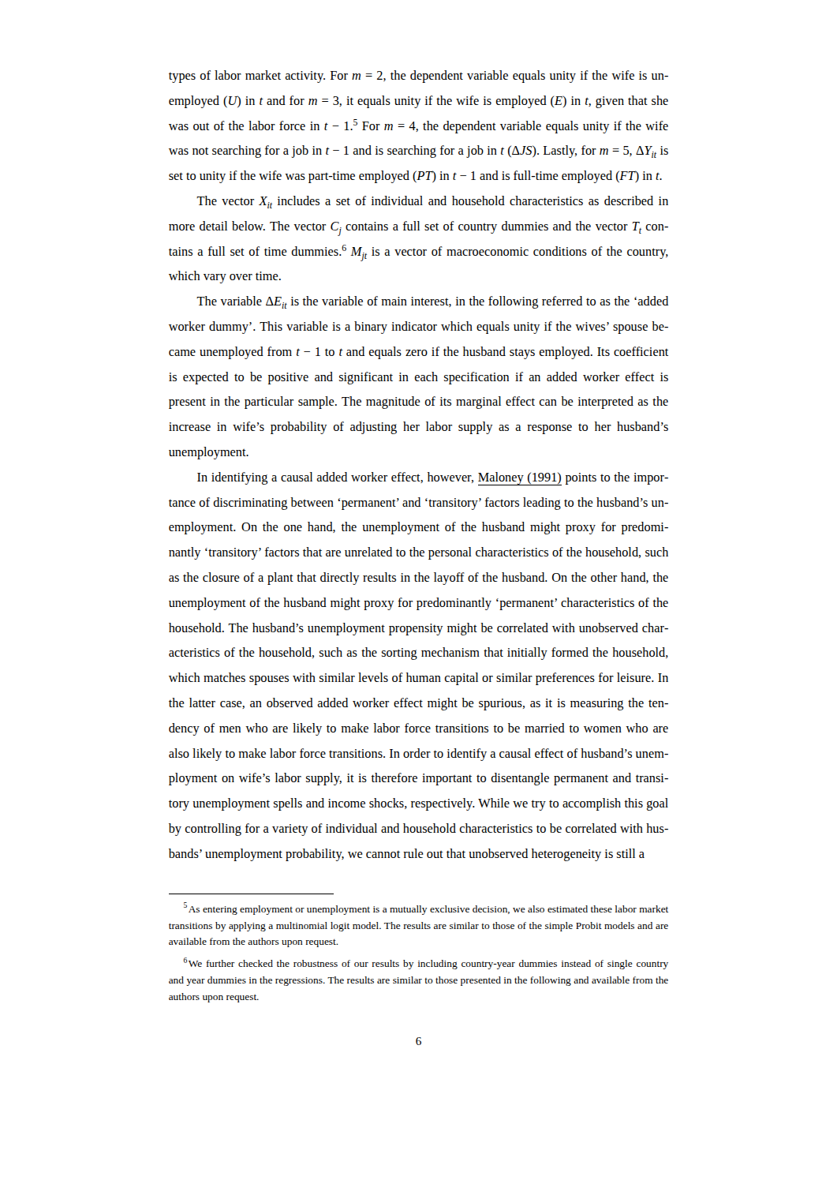types of labor market activity. For m = 2, the dependent variable equals unity if the wife is unemployed (U) in t and for m = 3, it equals unity if the wife is employed (E) in t, given that she was out of the labor force in t − 1.5 For m = 4, the dependent variable equals unity if the wife was not searching for a job in t − 1 and is searching for a job in t (ΔJS). Lastly, for m = 5, ΔYit is set to unity if the wife was part-time employed (PT) in t − 1 and is full-time employed (FT) in t.
The vector Xit includes a set of individual and household characteristics as described in more detail below. The vector Cj contains a full set of country dummies and the vector Tt contains a full set of time dummies.6 Mjt is a vector of macroeconomic conditions of the country, which vary over time.
The variable ΔEit is the variable of main interest, in the following referred to as the ‘added worker dummy’. This variable is a binary indicator which equals unity if the wives’ spouse became unemployed from t − 1 to t and equals zero if the husband stays employed. Its coefficient is expected to be positive and significant in each specification if an added worker effect is present in the particular sample. The magnitude of its marginal effect can be interpreted as the increase in wife’s probability of adjusting her labor supply as a response to her husband’s unemployment.
In identifying a causal added worker effect, however, Maloney (1991) points to the importance of discriminating between ‘permanent’ and ‘transitory’ factors leading to the husband’s unemployment. On the one hand, the unemployment of the husband might proxy for predominantly ‘transitory’ factors that are unrelated to the personal characteristics of the household, such as the closure of a plant that directly results in the layoff of the husband. On the other hand, the unemployment of the husband might proxy for predominantly ‘permanent’ characteristics of the household. The husband’s unemployment propensity might be correlated with unobserved characteristics of the household, such as the sorting mechanism that initially formed the household, which matches spouses with similar levels of human capital or similar preferences for leisure. In the latter case, an observed added worker effect might be spurious, as it is measuring the tendency of men who are likely to make labor force transitions to be married to women who are also likely to make labor force transitions. In order to identify a causal effect of husband’s unemployment on wife’s labor supply, it is therefore important to disentangle permanent and transitory unemployment spells and income shocks, respectively. While we try to accomplish this goal by controlling for a variety of individual and household characteristics to be correlated with husbands’ unemployment probability, we cannot rule out that unobserved heterogeneity is still a
5As entering employment or unemployment is a mutually exclusive decision, we also estimated these labor market transitions by applying a multinomial logit model. The results are similar to those of the simple Probit models and are available from the authors upon request.
6We further checked the robustness of our results by including country-year dummies instead of single country and year dummies in the regressions. The results are similar to those presented in the following and available from the authors upon request.
6